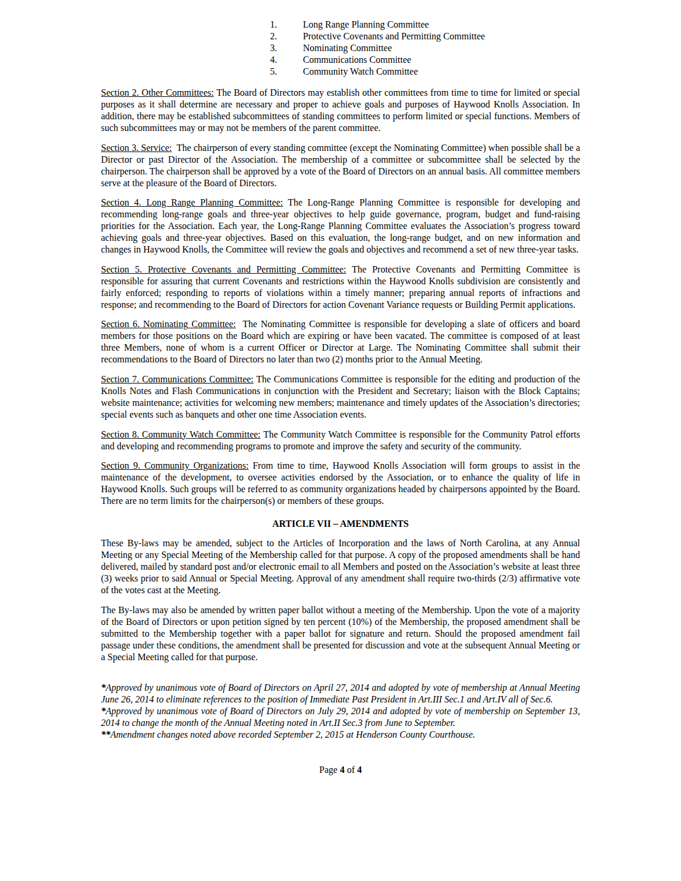1. Long Range Planning Committee
2. Protective Covenants and Permitting Committee
3. Nominating Committee
4. Communications Committee
5. Community Watch Committee
Section 2. Other Committees: The Board of Directors may establish other committees from time to time for limited or special purposes as it shall determine are necessary and proper to achieve goals and purposes of Haywood Knolls Association. In addition, there may be established subcommittees of standing committees to perform limited or special functions. Members of such subcommittees may or may not be members of the parent committee.
Section 3. Service: The chairperson of every standing committee (except the Nominating Committee) when possible shall be a Director or past Director of the Association. The membership of a committee or subcommittee shall be selected by the chairperson. The chairperson shall be approved by a vote of the Board of Directors on an annual basis. All committee members serve at the pleasure of the Board of Directors.
Section 4. Long Range Planning Committee: The Long-Range Planning Committee is responsible for developing and recommending long-range goals and three-year objectives to help guide governance, program, budget and fund-raising priorities for the Association. Each year, the Long-Range Planning Committee evaluates the Association’s progress toward achieving goals and three-year objectives. Based on this evaluation, the long-range budget, and on new information and changes in Haywood Knolls, the Committee will review the goals and objectives and recommend a set of new three-year tasks.
Section 5. Protective Covenants and Permitting Committee: The Protective Covenants and Permitting Committee is responsible for assuring that current Covenants and restrictions within the Haywood Knolls subdivision are consistently and fairly enforced; responding to reports of violations within a timely manner; preparing annual reports of infractions and response; and recommending to the Board of Directors for action Covenant Variance requests or Building Permit applications.
Section 6. Nominating Committee: The Nominating Committee is responsible for developing a slate of officers and board members for those positions on the Board which are expiring or have been vacated. The committee is composed of at least three Members, none of whom is a current Officer or Director at Large. The Nominating Committee shall submit their recommendations to the Board of Directors no later than two (2) months prior to the Annual Meeting.
Section 7. Communications Committee: The Communications Committee is responsible for the editing and production of the Knolls Notes and Flash Communications in conjunction with the President and Secretary; liaison with the Block Captains; website maintenance; activities for welcoming new members; maintenance and timely updates of the Association’s directories; special events such as banquets and other one time Association events.
Section 8. Community Watch Committee: The Community Watch Committee is responsible for the Community Patrol efforts and developing and recommending programs to promote and improve the safety and security of the community.
Section 9. Community Organizations: From time to time, Haywood Knolls Association will form groups to assist in the maintenance of the development, to oversee activities endorsed by the Association, or to enhance the quality of life in Haywood Knolls. Such groups will be referred to as community organizations headed by chairpersons appointed by the Board. There are no term limits for the chairperson(s) or members of these groups.
ARTICLE VII – AMENDMENTS
These By-laws may be amended, subject to the Articles of Incorporation and the laws of North Carolina, at any Annual Meeting or any Special Meeting of the Membership called for that purpose. A copy of the proposed amendments shall be hand delivered, mailed by standard post and/or electronic email to all Members and posted on the Association’s website at least three (3) weeks prior to said Annual or Special Meeting. Approval of any amendment shall require two-thirds (2/3) affirmative vote of the votes cast at the Meeting.
The By-laws may also be amended by written paper ballot without a meeting of the Membership. Upon the vote of a majority of the Board of Directors or upon petition signed by ten percent (10%) of the Membership, the proposed amendment shall be submitted to the Membership together with a paper ballot for signature and return. Should the proposed amendment fail passage under these conditions, the amendment shall be presented for discussion and vote at the subsequent Annual Meeting or a Special Meeting called for that purpose.
*Approved by unanimous vote of Board of Directors on April 27, 2014 and adopted by vote of membership at Annual Meeting June 26, 2014 to eliminate references to the position of Immediate Past President in Art.III Sec.1 and Art.IV all of Sec.6.
*Approved by unanimous vote of Board of Directors on July 29, 2014 and adopted by vote of membership on September 13, 2014 to change the month of the Annual Meeting noted in Art.II Sec.3 from June to September.
**Amendment changes noted above recorded September 2, 2015 at Henderson County Courthouse.
Page 4 of 4